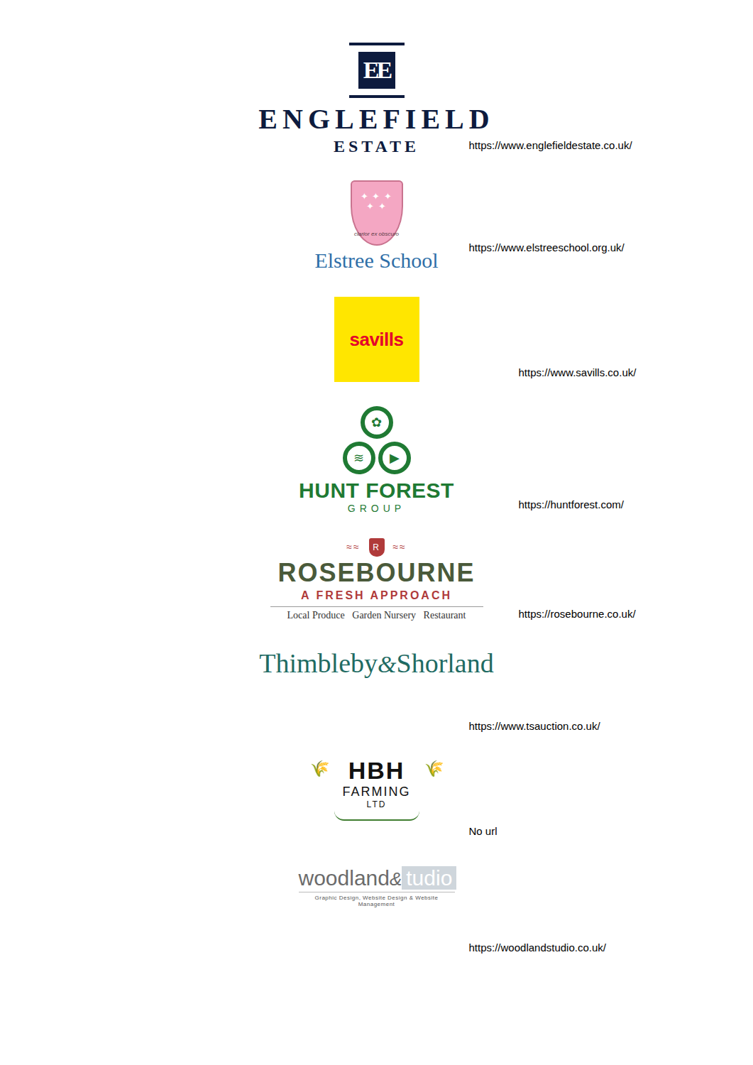EE
ENGLEFIELD
ESTATE
https://www.englefieldestate.co.uk/
✦ ✦ ✦
✦ ✦
clarior ex obscuro
Elstree School
https://www.elstreeschool.org.uk/
savills
https://www.savills.co.uk/
✿ ≋ ▶
HUNT FOREST
GROUP
https://huntforest.com/
≈≈ R ≈≈
ROSEBOURNE
A FRESH APPROACH
Local Produce Garden Nursery Restaurant
https://rosebourne.co.uk/
Thimbleby&Shorland
https://www.tsauction.co.uk/
🌾 🌾
HBH
FARMING
LTD
No url
woodland&tudio
Graphic Design, Website Design & Website Management
https://woodlandstudio.co.uk/